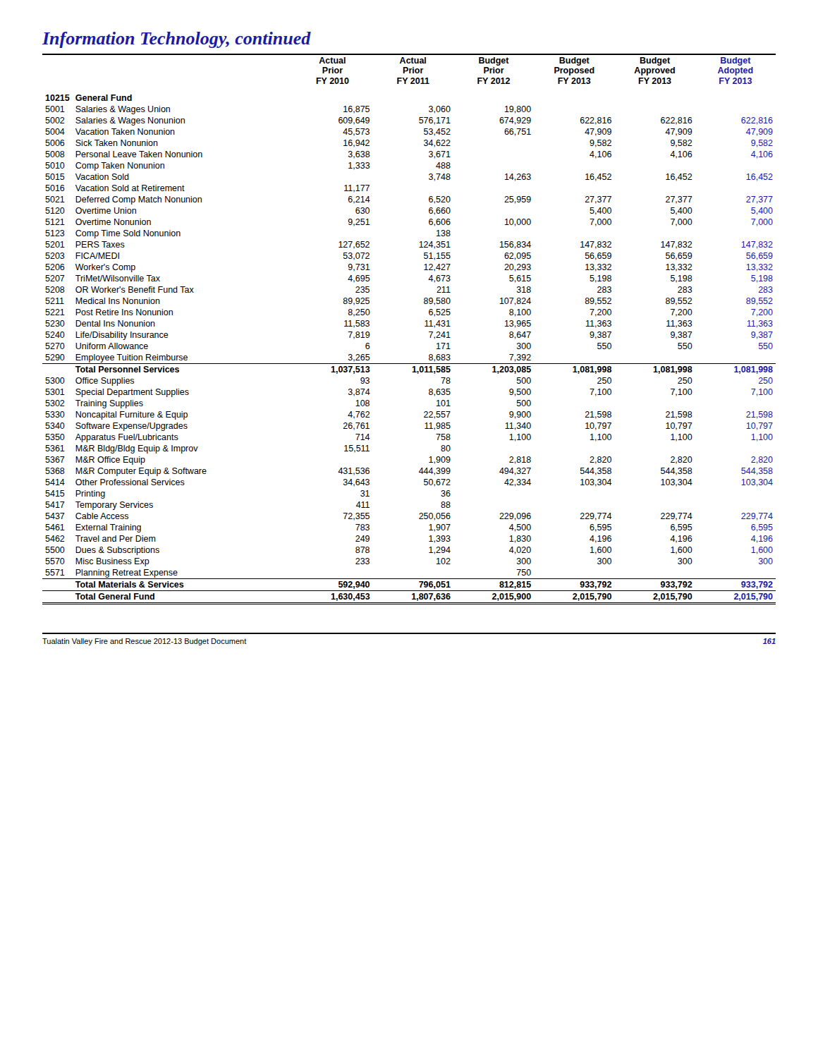Information Technology, continued
| | Actual Prior FY 2010 | Actual Prior FY 2011 | Budget Prior FY 2012 | Budget Proposed FY 2013 | Budget Approved FY 2013 | Budget Adopted FY 2013 |
| --- | --- | --- | --- | --- | --- | --- |
| 10215 | General Fund | |
| 5001 | Salaries & Wages Union | 16,875 | 3,060 | 19,800 | | | |
| 5002 | Salaries & Wages Nonunion | 609,649 | 576,171 | 674,929 | 622,816 | 622,816 | 622,816 |
| 5004 | Vacation Taken Nonunion | 45,573 | 53,452 | 66,751 | 47,909 | 47,909 | 47,909 |
| 5006 | Sick Taken Nonunion | 16,942 | 34,622 | | 9,582 | 9,582 | 9,582 |
| 5008 | Personal Leave Taken Nonunion | 3,638 | 3,671 | | 4,106 | 4,106 | 4,106 |
| 5010 | Comp Taken Nonunion | 1,333 | 488 | | | | |
| 5015 | Vacation Sold | | 3,748 | 14,263 | 16,452 | 16,452 | 16,452 |
| 5016 | Vacation Sold at Retirement | 11,177 | | | | | |
| 5021 | Deferred Comp Match Nonunion | 6,214 | 6,520 | 25,959 | 27,377 | 27,377 | 27,377 |
| 5120 | Overtime Union | 630 | 6,660 | | 5,400 | 5,400 | 5,400 |
| 5121 | Overtime Nonunion | 9,251 | 6,606 | 10,000 | 7,000 | 7,000 | 7,000 |
| 5123 | Comp Time Sold Nonunion | | 138 | | | | |
| 5201 | PERS Taxes | 127,652 | 124,351 | 156,834 | 147,832 | 147,832 | 147,832 |
| 5203 | FICA/MEDI | 53,072 | 51,155 | 62,095 | 56,659 | 56,659 | 56,659 |
| 5206 | Worker's Comp | 9,731 | 12,427 | 20,293 | 13,332 | 13,332 | 13,332 |
| 5207 | TriMet/Wilsonville Tax | 4,695 | 4,673 | 5,615 | 5,198 | 5,198 | 5,198 |
| 5208 | OR Worker's Benefit Fund Tax | 235 | 211 | 318 | 283 | 283 | 283 |
| 5211 | Medical Ins Nonunion | 89,925 | 89,580 | 107,824 | 89,552 | 89,552 | 89,552 |
| 5221 | Post Retire Ins Nonunion | 8,250 | 6,525 | 8,100 | 7,200 | 7,200 | 7,200 |
| 5230 | Dental Ins Nonunion | 11,583 | 11,431 | 13,965 | 11,363 | 11,363 | 11,363 |
| 5240 | Life/Disability Insurance | 7,819 | 7,241 | 8,647 | 9,387 | 9,387 | 9,387 |
| 5270 | Uniform Allowance | 6 | 171 | 300 | 550 | 550 | 550 |
| 5290 | Employee Tuition Reimburse | 3,265 | 8,683 | 7,392 | | | |
| | Total Personnel Services | 1,037,513 | 1,011,585 | 1,203,085 | 1,081,998 | 1,081,998 | 1,081,998 |
| 5300 | Office Supplies | 93 | 78 | 500 | 250 | 250 | 250 |
| 5301 | Special Department Supplies | 3,874 | 8,635 | 9,500 | 7,100 | 7,100 | 7,100 |
| 5302 | Training Supplies | 108 | 101 | 500 | | | |
| 5330 | Noncapital Furniture & Equip | 4,762 | 22,557 | 9,900 | 21,598 | 21,598 | 21,598 |
| 5340 | Software Expense/Upgrades | 26,761 | 11,985 | 11,340 | 10,797 | 10,797 | 10,797 |
| 5350 | Apparatus Fuel/Lubricants | 714 | 758 | 1,100 | 1,100 | 1,100 | 1,100 |
| 5361 | M&R Bldg/Bldg Equip & Improv | 15,511 | 80 | | | | |
| 5367 | M&R Office Equip | | 1,909 | 2,818 | 2,820 | 2,820 | 2,820 |
| 5368 | M&R Computer Equip & Software | 431,536 | 444,399 | 494,327 | 544,358 | 544,358 | 544,358 |
| 5414 | Other Professional Services | 34,643 | 50,672 | 42,334 | 103,304 | 103,304 | 103,304 |
| 5415 | Printing | 31 | 36 | | | | |
| 5417 | Temporary Services | 411 | 88 | | | | |
| 5437 | Cable Access | 72,355 | 250,056 | 229,096 | 229,774 | 229,774 | 229,774 |
| 5461 | External Training | 783 | 1,907 | 4,500 | 6,595 | 6,595 | 6,595 |
| 5462 | Travel and Per Diem | 249 | 1,393 | 1,830 | 4,196 | 4,196 | 4,196 |
| 5500 | Dues & Subscriptions | 878 | 1,294 | 4,020 | 1,600 | 1,600 | 1,600 |
| 5570 | Misc Business Exp | 233 | 102 | 300 | 300 | 300 | 300 |
| 5571 | Planning Retreat Expense | | | 750 | | | |
| | Total Materials & Services | 592,940 | 796,051 | 812,815 | 933,792 | 933,792 | 933,792 |
| | Total General Fund | 1,630,453 | 1,807,636 | 2,015,900 | 2,015,790 | 2,015,790 | 2,015,790 |
Tualatin Valley Fire and Rescue 2012-13 Budget Document
161